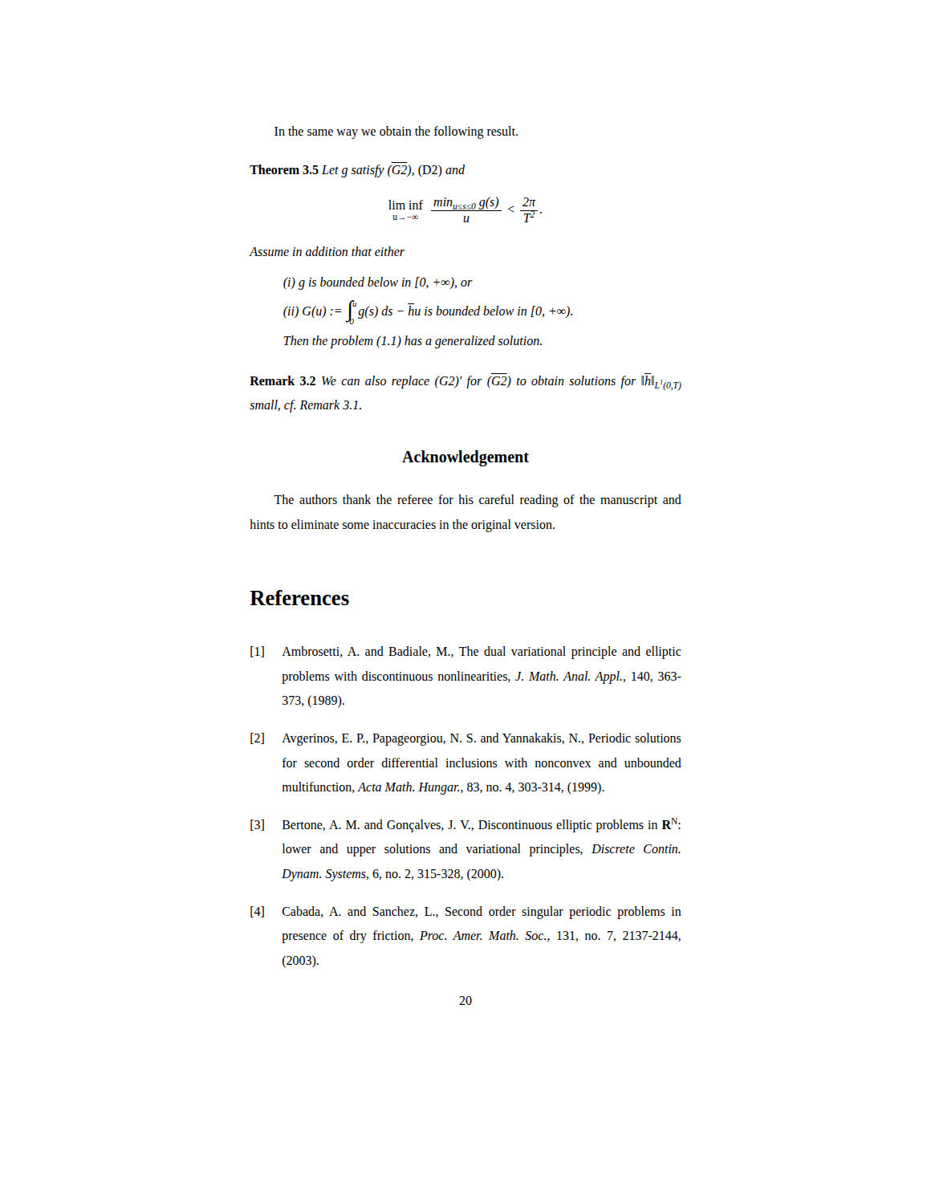In the same way we obtain the following result.
Theorem 3.5 Let g satisfy (G2), (D2) and
lim inf u→−∞ minu≤s≤0 g(s) u < 2π T2.
Assume in addition that either
(i) g is bounded below in [0, +∞), or
(ii) G(u) := u∫0 g(s) ds − hu is bounded below in [0, +∞).
Then the problem (1.1) has a generalized solution.
Remark 3.2 We can also replace (G2)' for (G2) to obtain solutions for ‖h‖L1(0,T) small, cf. Remark 3.1.
Acknowledgement
The authors thank the referee for his careful reading of the manuscript and hints to eliminate some inaccuracies in the original version.
References
[1] Ambrosetti, A. and Badiale, M., The dual variational principle and elliptic problems with discontinuous nonlinearities, J. Math. Anal. Appl., 140, 363-373, (1989).
[2] Avgerinos, E. P., Papageorgiou, N. S. and Yannakakis, N., Periodic solutions for second order differential inclusions with nonconvex and unbounded multifunction, Acta Math. Hungar., 83, no. 4, 303-314, (1999).
[3] Bertone, A. M. and Gonçalves, J. V., Discontinuous elliptic problems in RN: lower and upper solutions and variational principles, Discrete Contin. Dynam. Systems, 6, no. 2, 315-328, (2000).
[4] Cabada, A. and Sanchez, L., Second order singular periodic problems in presence of dry friction, Proc. Amer. Math. Soc., 131, no. 7, 2137-2144, (2003).
20